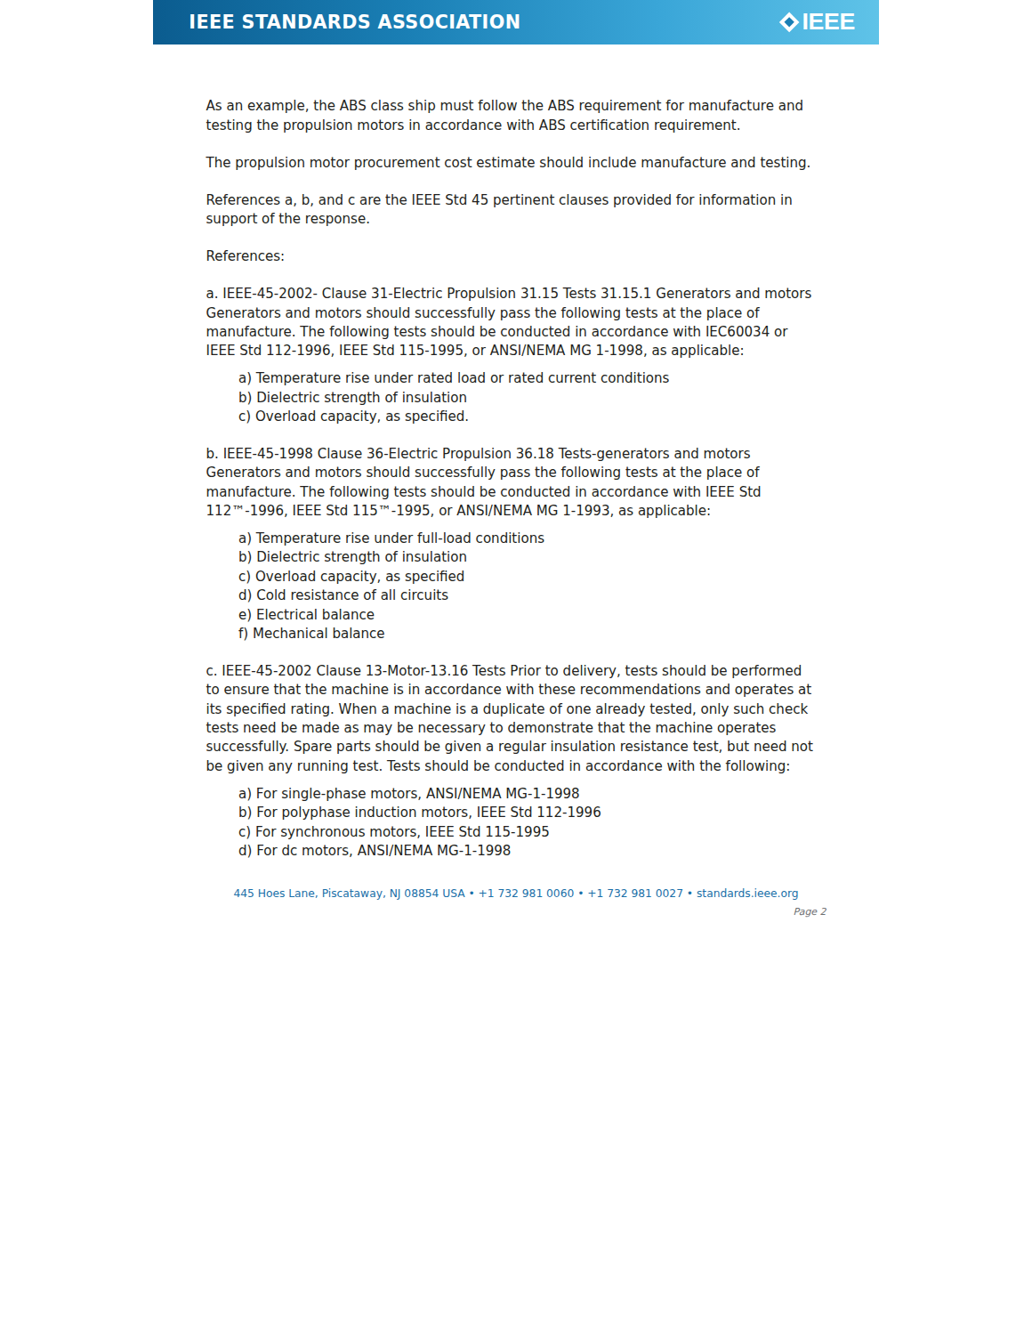IEEE STANDARDS ASSOCIATION
IEEE
As an example, the ABS class ship must follow the ABS requirement for manufacture and testing the propulsion motors in accordance with ABS certification requirement.
The propulsion motor procurement cost estimate should include manufacture and testing.
References a, b, and c are the IEEE Std 45 pertinent clauses provided for information in support of the response.
References:
a. IEEE-45-2002- Clause 31-Electric Propulsion 31.15 Tests 31.15.1 Generators and motors Generators and motors should successfully pass the following tests at the place of manufacture. The following tests should be conducted in accordance with IEC60034 or IEEE Std 112-1996, IEEE Std 115-1995, or ANSI/NEMA MG 1-1998, as applicable:
a) Temperature rise under rated load or rated current conditions
b) Dielectric strength of insulation
c) Overload capacity, as specified.
b. IEEE-45-1998 Clause 36-Electric Propulsion 36.18 Tests-generators and motors Generators and motors should successfully pass the following tests at the place of manufacture. The following tests should be conducted in accordance with IEEE Std 112™-1996, IEEE Std 115™-1995, or ANSI/NEMA MG 1-1993, as applicable:
a) Temperature rise under full-load conditions
b) Dielectric strength of insulation
c) Overload capacity, as specified
d) Cold resistance of all circuits
e) Electrical balance
f) Mechanical balance
c. IEEE-45-2002 Clause 13-Motor-13.16 Tests Prior to delivery, tests should be performed to ensure that the machine is in accordance with these recommendations and operates at its specified rating. When a machine is a duplicate of one already tested, only such check tests need be made as may be necessary to demonstrate that the machine operates successfully. Spare parts should be given a regular insulation resistance test, but need not be given any running test. Tests should be conducted in accordance with the following:
a) For single-phase motors, ANSI/NEMA MG-1-1998
b) For polyphase induction motors, IEEE Std 112-1996
c) For synchronous motors, IEEE Std 115-1995
d) For dc motors, ANSI/NEMA MG-1-1998
445 Hoes Lane, Piscataway, NJ 08854 USA • +1 732 981 0060 • +1 732 981 0027 • standards.ieee.org
Page 2